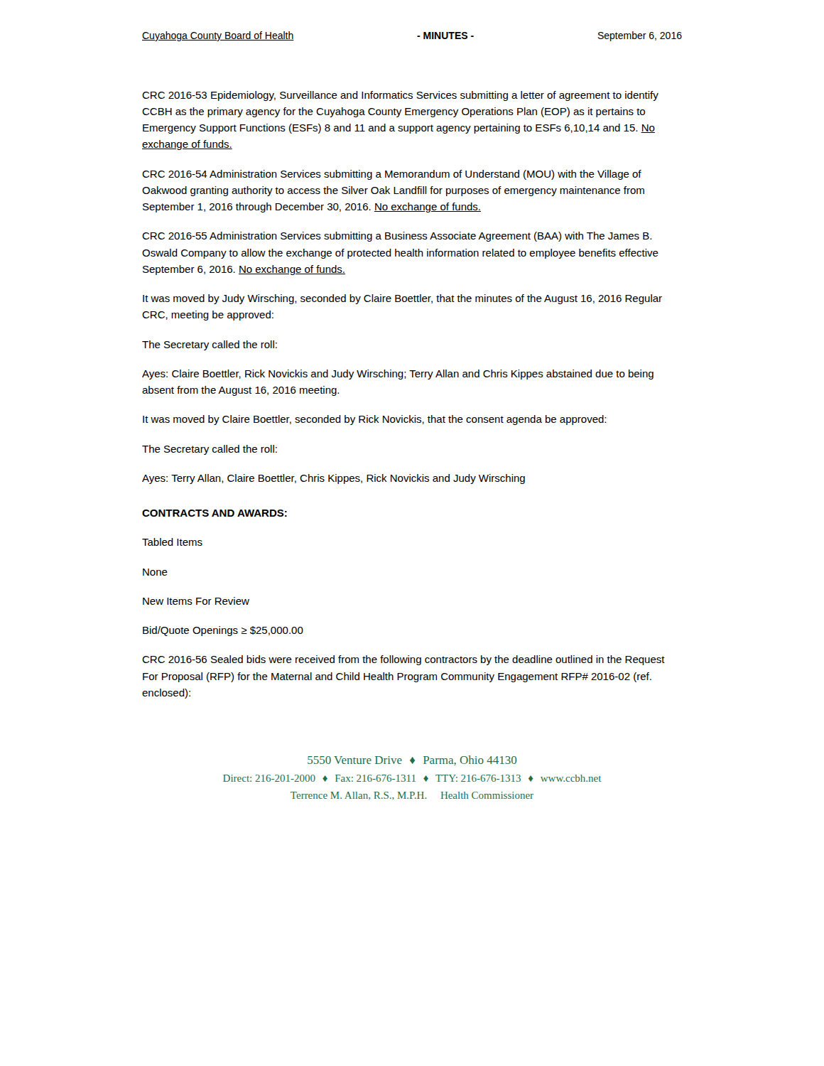Cuyahoga County Board of Health - MINUTES - September 6, 2016
CRC 2016-53 Epidemiology, Surveillance and Informatics Services submitting a letter of agreement to identify CCBH as the primary agency for the Cuyahoga County Emergency Operations Plan (EOP) as it pertains to Emergency Support Functions (ESFs) 8 and 11 and a support agency pertaining to ESFs 6,10,14 and 15. No exchange of funds.
CRC 2016-54 Administration Services submitting a Memorandum of Understand (MOU) with the Village of Oakwood granting authority to access the Silver Oak Landfill for purposes of emergency maintenance from September 1, 2016 through December 30, 2016. No exchange of funds.
CRC 2016-55 Administration Services submitting a Business Associate Agreement (BAA) with The James B. Oswald Company to allow the exchange of protected health information related to employee benefits effective September 6, 2016. No exchange of funds.
It was moved by Judy Wirsching, seconded by Claire Boettler, that the minutes of the August 16, 2016 Regular CRC, meeting be approved:
The Secretary called the roll:
Ayes: Claire Boettler, Rick Novickis and Judy Wirsching; Terry Allan and Chris Kippes abstained due to being absent from the August 16, 2016 meeting.
It was moved by Claire Boettler, seconded by Rick Novickis, that the consent agenda be approved:
The Secretary called the roll:
Ayes: Terry Allan, Claire Boettler, Chris Kippes, Rick Novickis and Judy Wirsching
CONTRACTS AND AWARDS:
Tabled Items
None
New Items For Review
Bid/Quote Openings ≥ $25,000.00
CRC 2016-56 Sealed bids were received from the following contractors by the deadline outlined in the Request For Proposal (RFP) for the Maternal and Child Health Program Community Engagement RFP# 2016-02 (ref. enclosed):
5550 Venture Drive ♦ Parma, Ohio 44130
Direct: 216-201-2000 ♦ Fax: 216-676-1311 ♦ TTY: 216-676-1313 ♦ www.ccbh.net
Terrence M. Allan, R.S., M.P.H. Health Commissioner